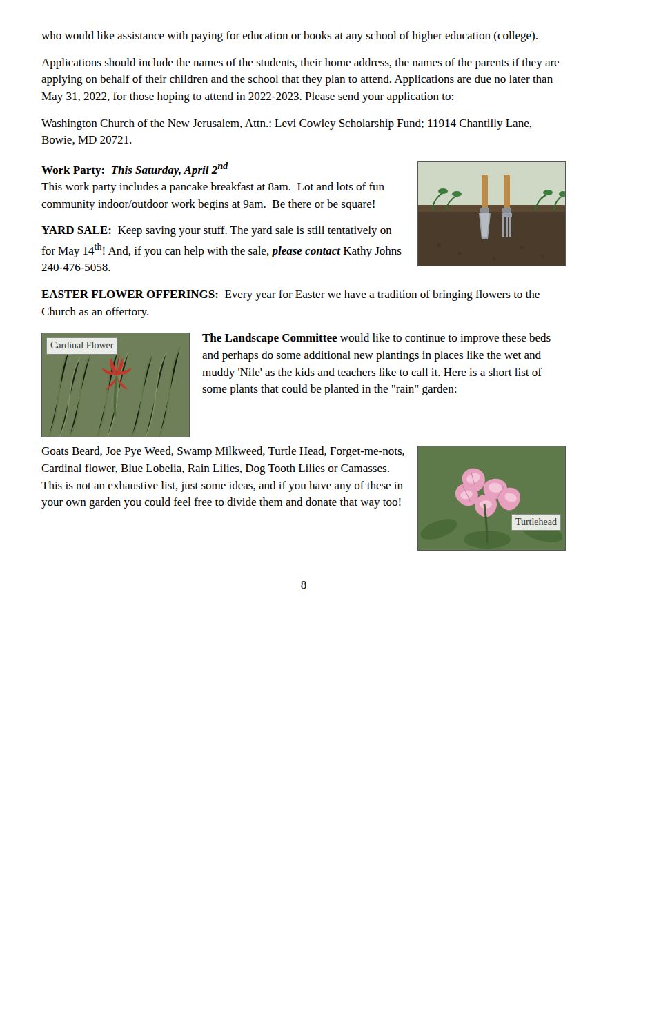who would like assistance with paying for education or books at any school of higher education (college).
Applications should include the names of the students, their home address, the names of the parents if they are applying on behalf of their children and the school that they plan to attend. Applications are due no later than May 31, 2022, for those hoping to attend in 2022-2023. Please send your application to:
Washington Church of the New Jerusalem, Attn.: Levi Cowley Scholarship Fund; 11914 Chantilly Lane, Bowie, MD 20721.
Work Party: This Saturday, April 2nd
This work party includes a pancake breakfast at 8am. Lot and lots of fun community indoor/outdoor work begins at 9am. Be there or be square!
YARD SALE: Keep saving your stuff. The yard sale is still tentatively on for May 14th! And, if you can help with the sale, please contact Kathy Johns 240-476-5058.
EASTER FLOWER OFFERINGS: Every year for Easter we have a tradition of bringing flowers to the Church as an offertory.
Cardinal Flower
The Landscape Committee would like to continue to improve these beds and perhaps do some additional new plantings in places like the wet and muddy 'Nile' as the kids and teachers like to call it. Here is a short list of some plants that could be planted in the "rain" garden:
Turtlehead
Goats Beard, Joe Pye Weed, Swamp Milkweed, Turtle Head, Forget-me-nots, Cardinal flower, Blue Lobelia, Rain Lilies, Dog Tooth Lilies or Camasses. This is not an exhaustive list, just some ideas, and if you have any of these in your own garden you could feel free to divide them and donate that way too!
8